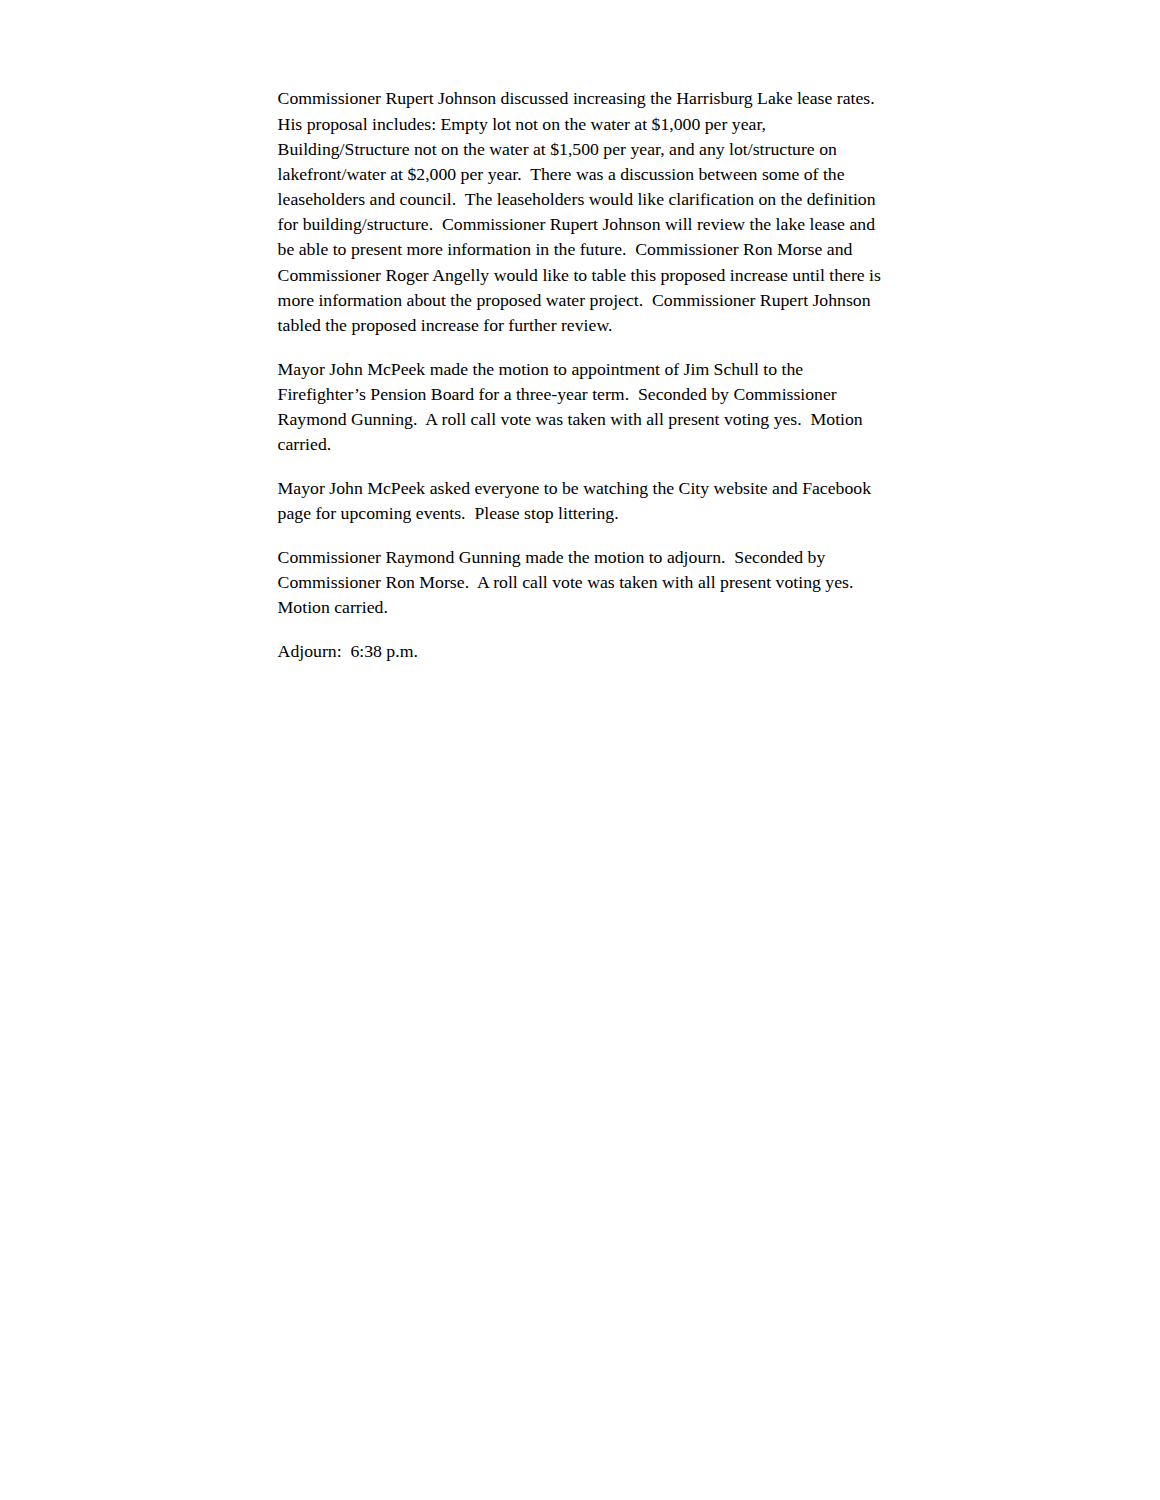Commissioner Rupert Johnson discussed increasing the Harrisburg Lake lease rates. His proposal includes: Empty lot not on the water at $1,000 per year, Building/Structure not on the water at $1,500 per year, and any lot/structure on lakefront/water at $2,000 per year. There was a discussion between some of the leaseholders and council. The leaseholders would like clarification on the definition for building/structure. Commissioner Rupert Johnson will review the lake lease and be able to present more information in the future. Commissioner Ron Morse and Commissioner Roger Angelly would like to table this proposed increase until there is more information about the proposed water project. Commissioner Rupert Johnson tabled the proposed increase for further review.
Mayor John McPeek made the motion to appointment of Jim Schull to the Firefighter’s Pension Board for a three-year term. Seconded by Commissioner Raymond Gunning. A roll call vote was taken with all present voting yes. Motion carried.
Mayor John McPeek asked everyone to be watching the City website and Facebook page for upcoming events. Please stop littering.
Commissioner Raymond Gunning made the motion to adjourn. Seconded by Commissioner Ron Morse. A roll call vote was taken with all present voting yes. Motion carried.
Adjourn: 6:38 p.m.